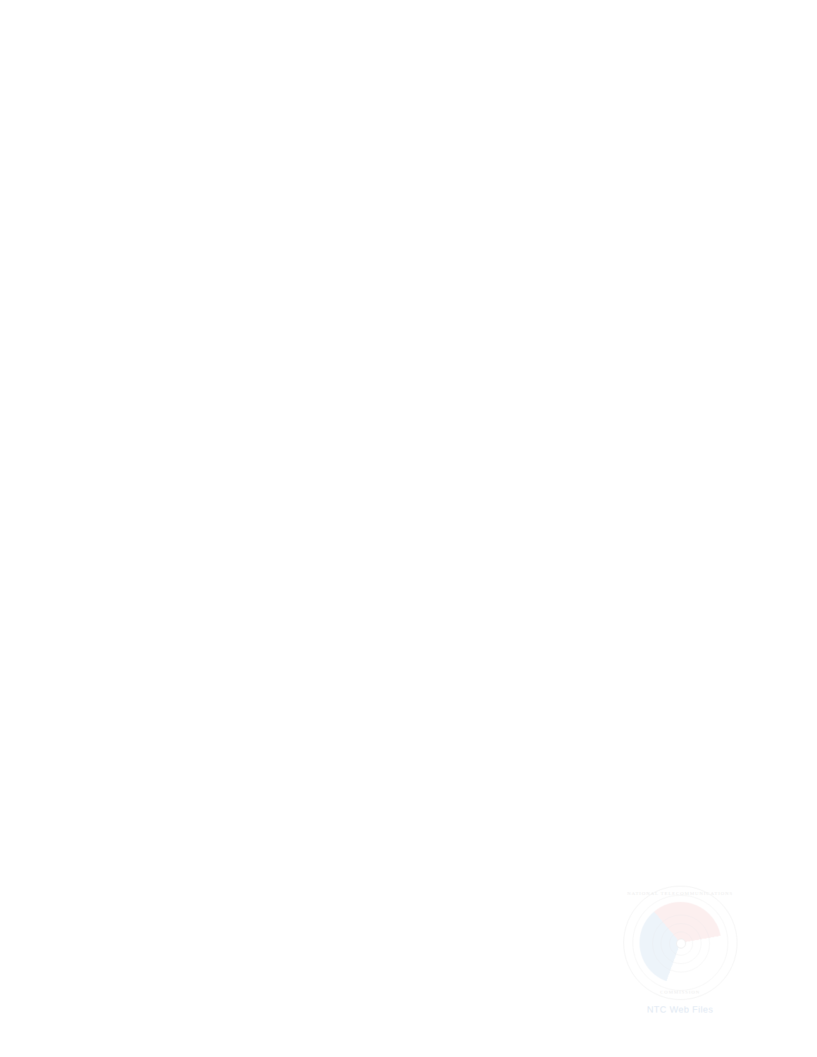National Telecommunications
Commission
NTC Web Files